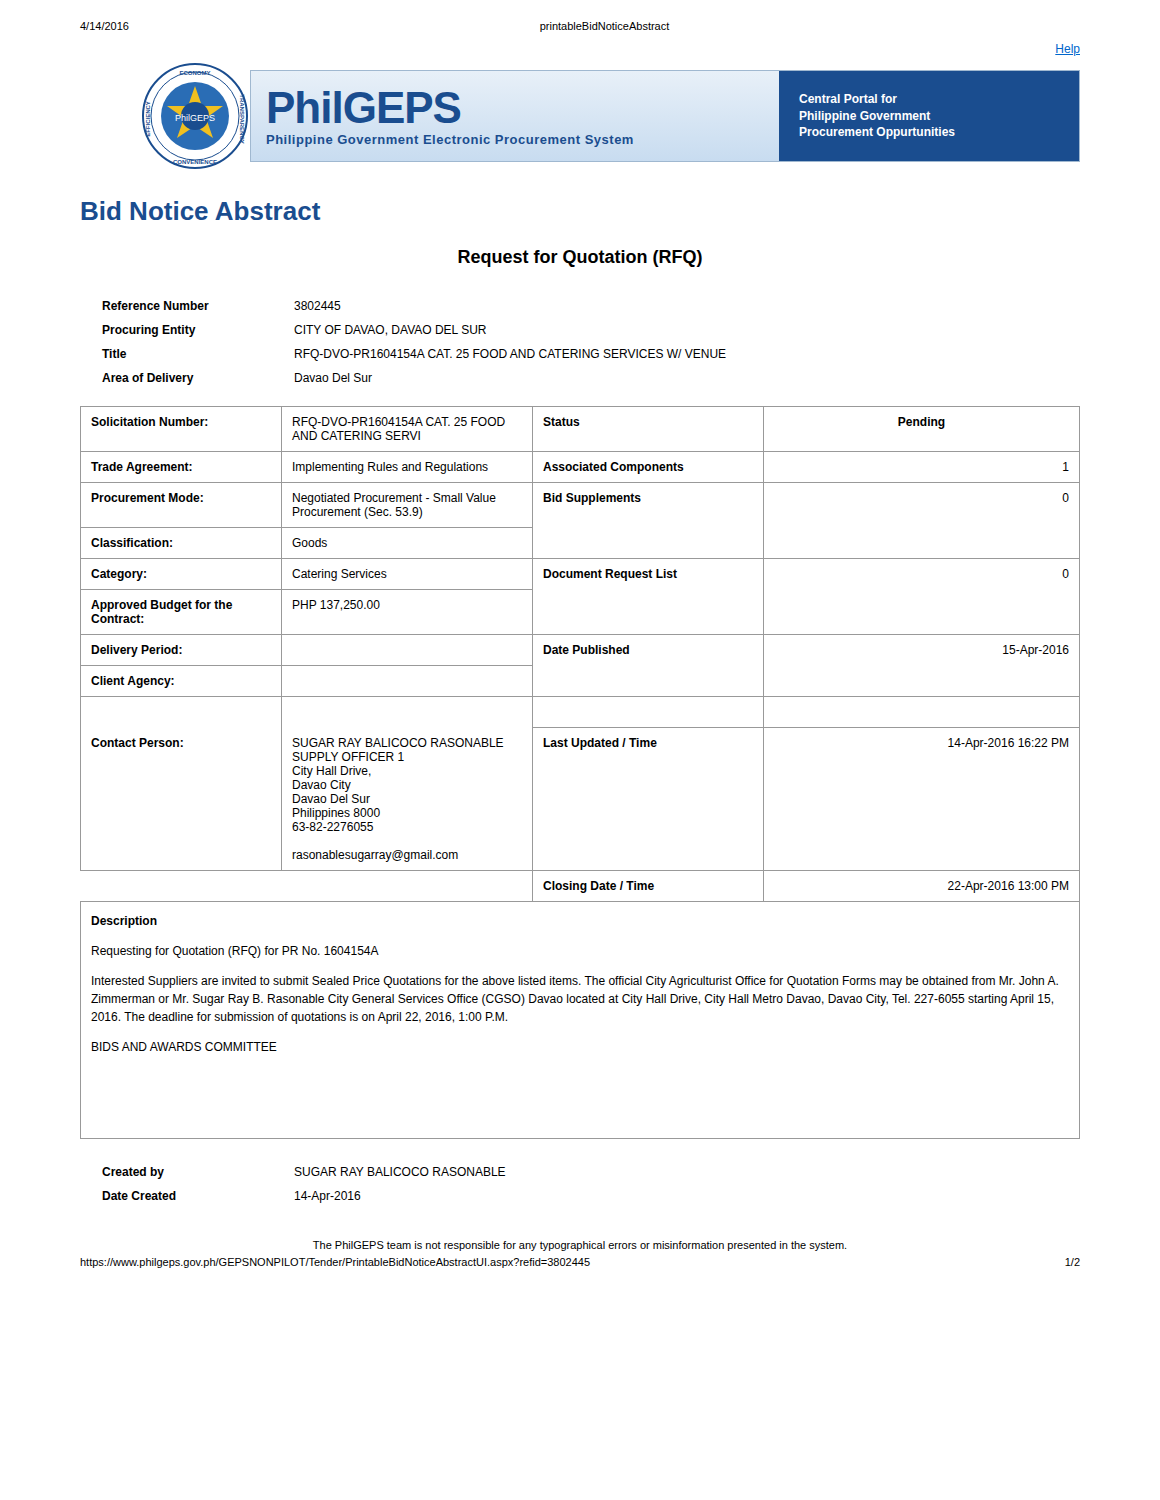4/14/2016 printableBidNoticeAbstract
Help
PhilGEPS ECONOMY CONVENIENCE EFFICIENCY TRANSPARENCY
Phil GEPS
Philippine Government Electronic Procurement System
Central Portal for
Philippine Government
Procurement Oppurtunities
Bid Notice Abstract
Request for Quotation (RFQ)
| Reference Number | 3802445 |
| Procuring Entity | CITY OF DAVAO, DAVAO DEL SUR |
| Title | RFQ-DVO-PR1604154A CAT. 25 FOOD AND CATERING SERVICES W/ VENUE |
| Area of Delivery | Davao Del Sur |
| Solicitation Number: | RFQ-DVO-PR1604154A CAT. 25 FOOD AND CATERING SERVI | Status | Pending |
| Trade Agreement: | Implementing Rules and Regulations | Associated Components | 1 |
| Procurement Mode: | Negotiated Procurement - Small Value Procurement (Sec. 53.9) | Bid Supplements | 0 |
| Classification: | Goods |
| Category: | Catering Services | Document Request List | 0 |
| Approved Budget for the Contract: | PHP 137,250.00 |
| Delivery Period: | | Date Published | 15-Apr-2016 |
| Client Agency: | |
| Contact Person: | SUGAR RAY BALICOCO RASONABLE SUPPLY OFFICER 1 City Hall Drive, Davao City Davao Del Sur Philippines 8000 63-82-2276055 rasonablesugarray@gmail.com | Last Updated / Time | 14-Apr-2016 16:22 PM |
| | | Closing Date / Time | 22-Apr-2016 13:00 PM |
| Description Requesting for Quotation (RFQ) for PR No. 1604154A Interested Suppliers are invited to submit Sealed Price Quotations for the above listed items. The official City Agriculturist Office for Quotation Forms may be obtained from Mr. John A. Zimmerman or Mr. Sugar Ray B. Rasonable City General Services Office (CGSO) Davao located at City Hall Drive, City Hall Metro Davao, Davao City, Tel. 227-6055 starting April 15, 2016. The deadline for submission of quotations is on April 22, 2016, 1:00 P.M. BIDS AND AWARDS COMMITTEE |
| Created by | SUGAR RAY BALICOCO RASONABLE |
| Date Created | 14-Apr-2016 |
The PhilGEPS team is not responsible for any typographical errors or misinformation presented in the system.
https://www.philgeps.gov.ph/GEPSNONPILOT/Tender/PrintableBidNoticeAbstractUI.aspx?refid=3802445 1/2